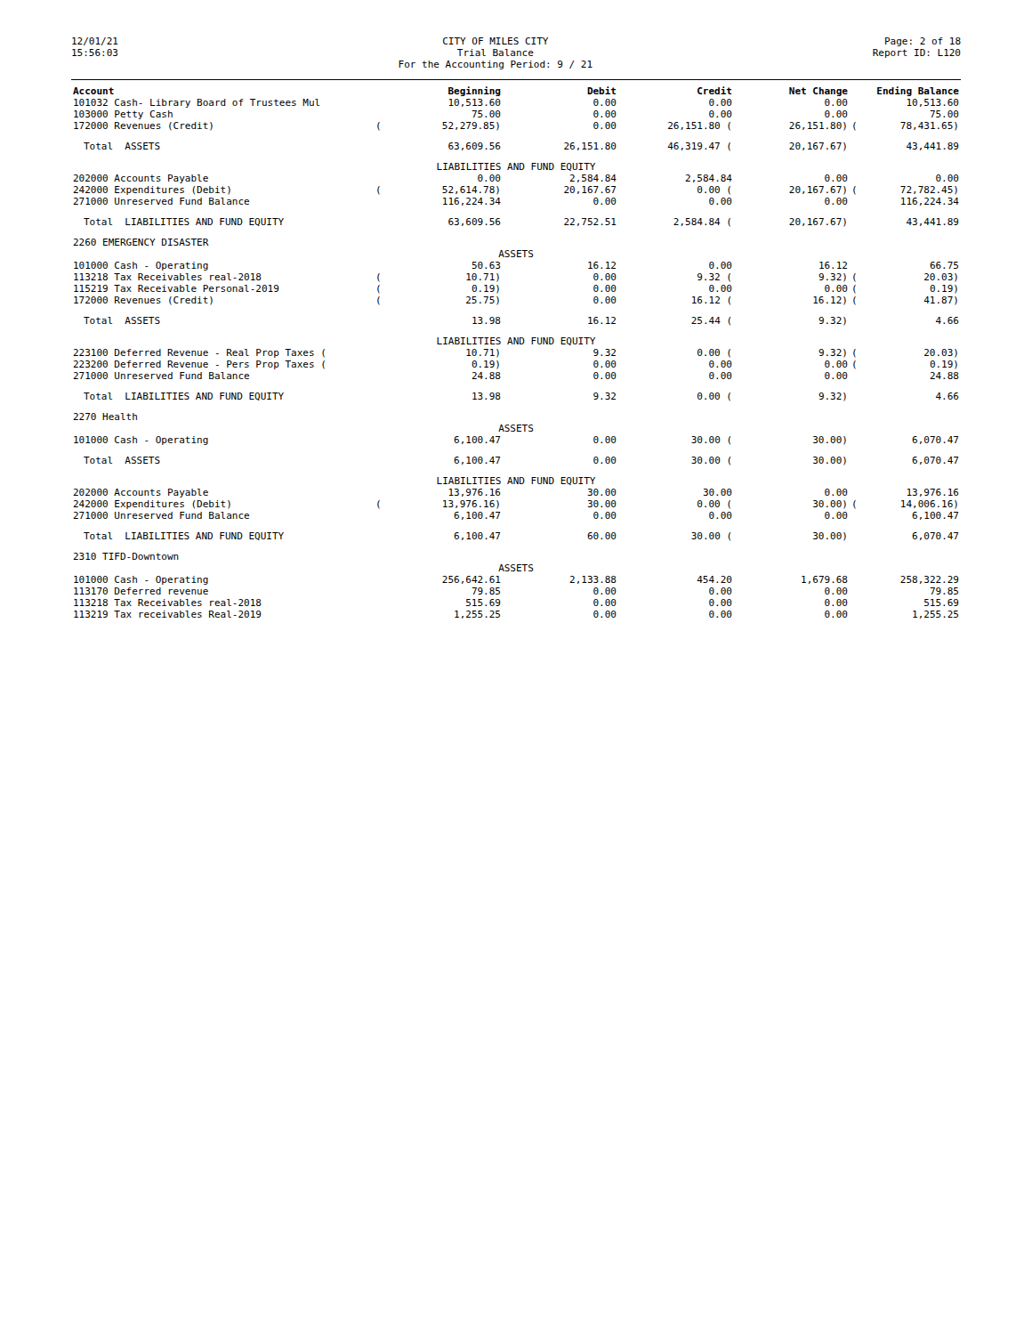12/01/21 15:56:03
CITY OF MILES CITY
Trial Balance
For the Accounting Period: 9 / 21
Page: 2 of 18 Report ID: L120
| Account | | Beginning | Debit | Credit | Net Change | | Ending Balance |
| --- | --- | --- | --- | --- | --- | --- | --- |
| 101032 Cash- Library Board of Trustees Mul | | 10,513.60 | 0.00 | 0.00 | 0.00 | | 10,513.60 |
| 103000 Petty Cash | | 75.00 | 0.00 | 0.00 | 0.00 | | 75.00 |
| 172000 Revenues (Credit) | ( | 52,279.85) | 0.00 | 26,151.80 ( | 26,151.80) | ( | 78,431.65) |
| Total ASSETS | | 63,609.56 | 26,151.80 | 46,319.47 ( | 20,167.67) | | 43,441.89 |
| LIABILITIES AND FUND EQUITY |
| 202000 Accounts Payable | | 0.00 | 2,584.84 | 2,584.84 | 0.00 | | 0.00 |
| 242000 Expenditures (Debit) | ( | 52,614.78) | 20,167.67 | 0.00 ( | 20,167.67) | ( | 72,782.45) |
| 271000 Unreserved Fund Balance | | 116,224.34 | 0.00 | 0.00 | 0.00 | | 116,224.34 |
| Total LIABILITIES AND FUND EQUITY | | 63,609.56 | 22,752.51 | 2,584.84 ( | 20,167.67) | | 43,441.89 |
| 2260 EMERGENCY DISASTER |
| ASSETS |
| 101000 Cash - Operating | | 50.63 | 16.12 | 0.00 | 16.12 | | 66.75 |
| 113218 Tax Receivables real-2018 | ( | 10.71) | 0.00 | 9.32 ( | 9.32) | ( | 20.03) |
| 115219 Tax Receivable Personal-2019 | ( | 0.19) | 0.00 | 0.00 | 0.00 | ( | 0.19) |
| 172000 Revenues (Credit) | ( | 25.75) | 0.00 | 16.12 ( | 16.12) | ( | 41.87) |
| Total ASSETS | | 13.98 | 16.12 | 25.44 ( | 9.32) | | 4.66 |
| LIABILITIES AND FUND EQUITY |
| 223100 Deferred Revenue - Real Prop Taxes ( | | 10.71) | 9.32 | 0.00 ( | 9.32) | ( | 20.03) |
| 223200 Deferred Revenue - Pers Prop Taxes ( | | 0.19) | 0.00 | 0.00 | 0.00 | ( | 0.19) |
| 271000 Unreserved Fund Balance | | 24.88 | 0.00 | 0.00 | 0.00 | | 24.88 |
| Total LIABILITIES AND FUND EQUITY | | 13.98 | 9.32 | 0.00 ( | 9.32) | | 4.66 |
| 2270 Health |
| ASSETS |
| 101000 Cash - Operating | | 6,100.47 | 0.00 | 30.00 ( | 30.00) | | 6,070.47 |
| Total ASSETS | | 6,100.47 | 0.00 | 30.00 ( | 30.00) | | 6,070.47 |
| LIABILITIES AND FUND EQUITY |
| 202000 Accounts Payable | | 13,976.16 | 30.00 | 30.00 | 0.00 | | 13,976.16 |
| 242000 Expenditures (Debit) | ( | 13,976.16) | 30.00 | 0.00 ( | 30.00) | ( | 14,006.16) |
| 271000 Unreserved Fund Balance | | 6,100.47 | 0.00 | 0.00 | 0.00 | | 6,100.47 |
| Total LIABILITIES AND FUND EQUITY | | 6,100.47 | 60.00 | 30.00 ( | 30.00) | | 6,070.47 |
| 2310 TIFD-Downtown |
| ASSETS |
| 101000 Cash - Operating | | 256,642.61 | 2,133.88 | 454.20 | 1,679.68 | | 258,322.29 |
| 113170 Deferred revenue | | 79.85 | 0.00 | 0.00 | 0.00 | | 79.85 |
| 113218 Tax Receivables real-2018 | | 515.69 | 0.00 | 0.00 | 0.00 | | 515.69 |
| 113219 Tax receivables Real-2019 | | 1,255.25 | 0.00 | 0.00 | 0.00 | | 1,255.25 |